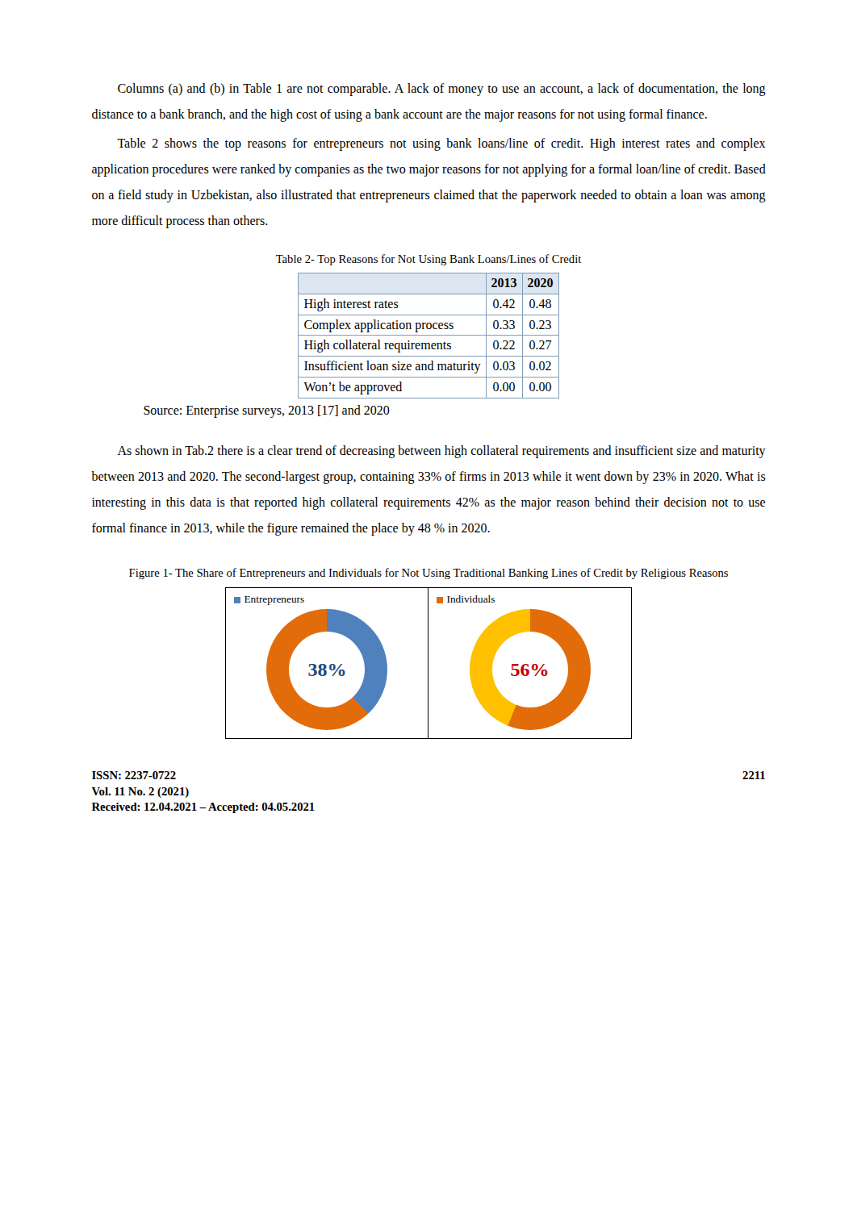Columns (a) and (b) in Table 1 are not comparable. A lack of money to use an account, a lack of documentation, the long distance to a bank branch, and the high cost of using a bank account are the major reasons for not using formal finance.
Table 2 shows the top reasons for entrepreneurs not using bank loans/line of credit. High interest rates and complex application procedures were ranked by companies as the two major reasons for not applying for a formal loan/line of credit. Based on a field study in Uzbekistan, also illustrated that entrepreneurs claimed that the paperwork needed to obtain a loan was among more difficult process than others.
Table 2- Top Reasons for Not Using Bank Loans/Lines of Credit
| | 2013 | 2020 |
| --- | --- | --- |
| High interest rates | 0.42 | 0.48 |
| Complex application process | 0.33 | 0.23 |
| High collateral requirements | 0.22 | 0.27 |
| Insufficient loan size and maturity | 0.03 | 0.02 |
| Won’t be approved | 0.00 | 0.00 |
Source: Enterprise surveys, 2013 [17] and 2020
As shown in Tab.2 there is a clear trend of decreasing between high collateral requirements and insufficient size and maturity between 2013 and 2020. The second-largest group, containing 33% of firms in 2013 while it went down by 23% in 2020. What is interesting in this data is that reported high collateral requirements 42% as the major reason behind their decision not to use formal finance in 2013, while the figure remained the place by 48 % in 2020.
Figure 1- The Share of Entrepreneurs and Individuals for Not Using Traditional Banking Lines of Credit by Religious Reasons
Entrepreneurs
38%
Individuals
56%
ISSN: 2237-0722
Vol. 11 No. 2 (2021)
Received: 12.04.2021 – Accepted: 04.05.2021
2211